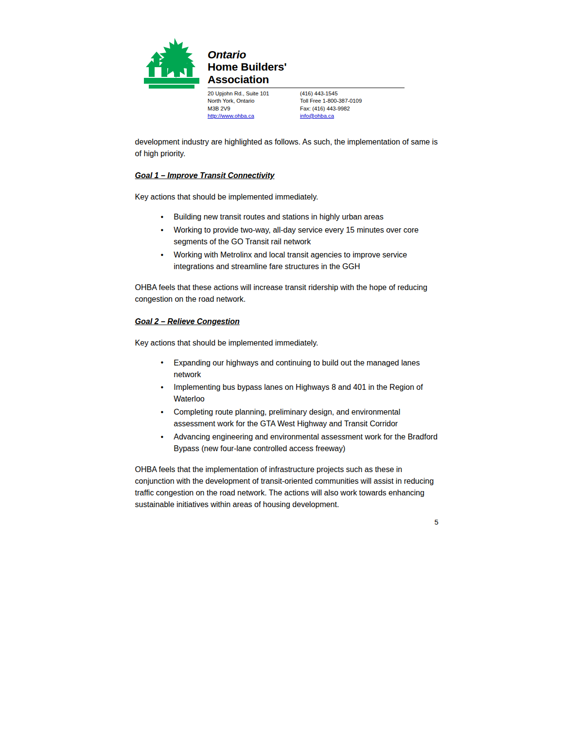Ontario
Home Builders'
Association
20 Upjohn Rd., Suite 101
(416) 443-1545
North York, Ontario
Toll Free 1-800-387-0109
M3B 2V9
Fax: (416) 443-9982
http://www.ohba.ca
info@ohba.ca
development industry are highlighted as follows. As such, the implementation of same is of high priority.
Goal 1 – Improve Transit Connectivity
Key actions that should be implemented immediately.
Building new transit routes and stations in highly urban areas
Working to provide two-way, all-day service every 15 minutes over core segments of the GO Transit rail network
Working with Metrolinx and local transit agencies to improve service integrations and streamline fare structures in the GGH
OHBA feels that these actions will increase transit ridership with the hope of reducing congestion on the road network.
Goal 2 – Relieve Congestion
Key actions that should be implemented immediately.
Expanding our highways and continuing to build out the managed lanes network
Implementing bus bypass lanes on Highways 8 and 401 in the Region of Waterloo
Completing route planning, preliminary design, and environmental assessment work for the GTA West Highway and Transit Corridor
Advancing engineering and environmental assessment work for the Bradford Bypass (new four-lane controlled access freeway)
OHBA feels that the implementation of infrastructure projects such as these in conjunction with the development of transit-oriented communities will assist in reducing traffic congestion on the road network. The actions will also work towards enhancing sustainable initiatives within areas of housing development.
5